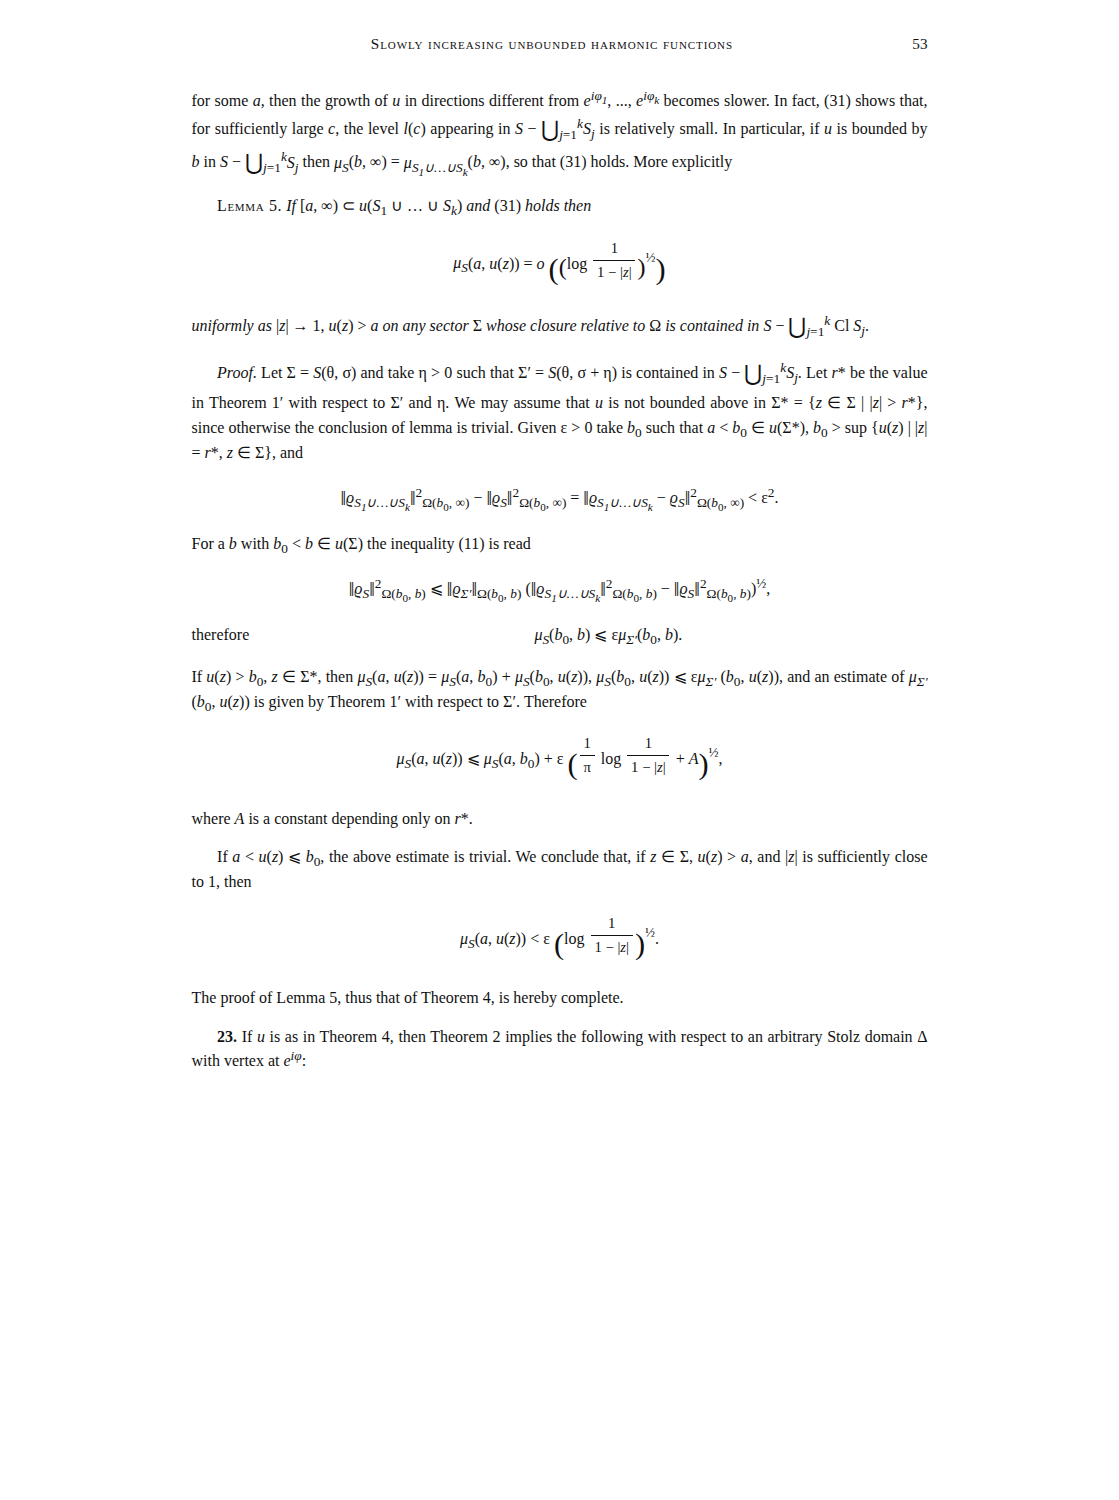Slowly increasing unbounded harmonic functions 53
for some a, then the growth of u in directions different from eiφ1, ..., eiφk becomes slower. In fact, (31) shows that, for sufficiently large c, the level l(c) appearing in S − ⋃j=1kSj is relatively small. In particular, if u is bounded by b in S − ⋃j=1kSj then μS(b, ∞) = μS1∪…∪Sk(b, ∞), so that (31) holds. More explicitly
Lemma 5. If [a, ∞) ⊂ u(S1 ∪ … ∪ Sk) and (31) holds then
μS(a, u(z)) = o ((log 11 − |z|)½)
uniformly as |z| → 1, u(z) > a on any sector Σ whose closure relative to Ω is contained in S − ⋃j=1k Cl Sj.
Proof. Let Σ = S(θ, σ) and take η > 0 such that Σ′ = S(θ, σ + η) is contained in S − ⋃j=1kSj. Let r* be the value in Theorem 1′ with respect to Σ′ and η. We may assume that u is not bounded above in Σ* = {z ∈ Σ | |z| > r*}, since otherwise the conclusion of lemma is trivial. Given ε > 0 take b0 such that a < b0 ∈ u(Σ*), b0 > sup {u(z) | |z| = r*, z ∈ Σ}, and
‖ϱS1∪…∪Sk‖2Ω(b0, ∞) − ‖ϱS‖2Ω(b0, ∞) = ‖ϱS1∪…∪Sk − ϱS‖2Ω(b0, ∞) < ε2.
For a b with b0 < b ∈ u(Σ) the inequality (11) is read
‖ϱS‖2Ω(b0, b) ⩽ ‖ϱΣ′‖Ω(b0, b) (‖ϱS1∪…∪Sk‖2Ω(b0, b) − ‖ϱS‖2Ω(b0, b))½,
therefore μS(b0, b) ⩽ εμΣ′(b0, b).
If u(z) > b0, z ∈ Σ*, then μS(a, u(z)) = μS(a, b0) + μS(b0, u(z)), μS(b0, u(z)) ⩽ εμΣ′ (b0, u(z)), and an estimate of μΣ′(b0, u(z)) is given by Theorem 1′ with respect to Σ′. Therefore
μS(a, u(z)) ⩽ μS(a, b0) + ε (1 π log 11 − |z| + A)½,
where A is a constant depending only on r*.
If a < u(z) ⩽ b0, the above estimate is trivial. We conclude that, if z ∈ Σ, u(z) > a, and |z| is sufficiently close to 1, then
μS(a, u(z)) < ε (log 11 − |z|)½.
The proof of Lemma 5, thus that of Theorem 4, is hereby complete.
23. If u is as in Theorem 4, then Theorem 2 implies the following with respect to an arbitrary Stolz domain Δ with vertex at eiφ: